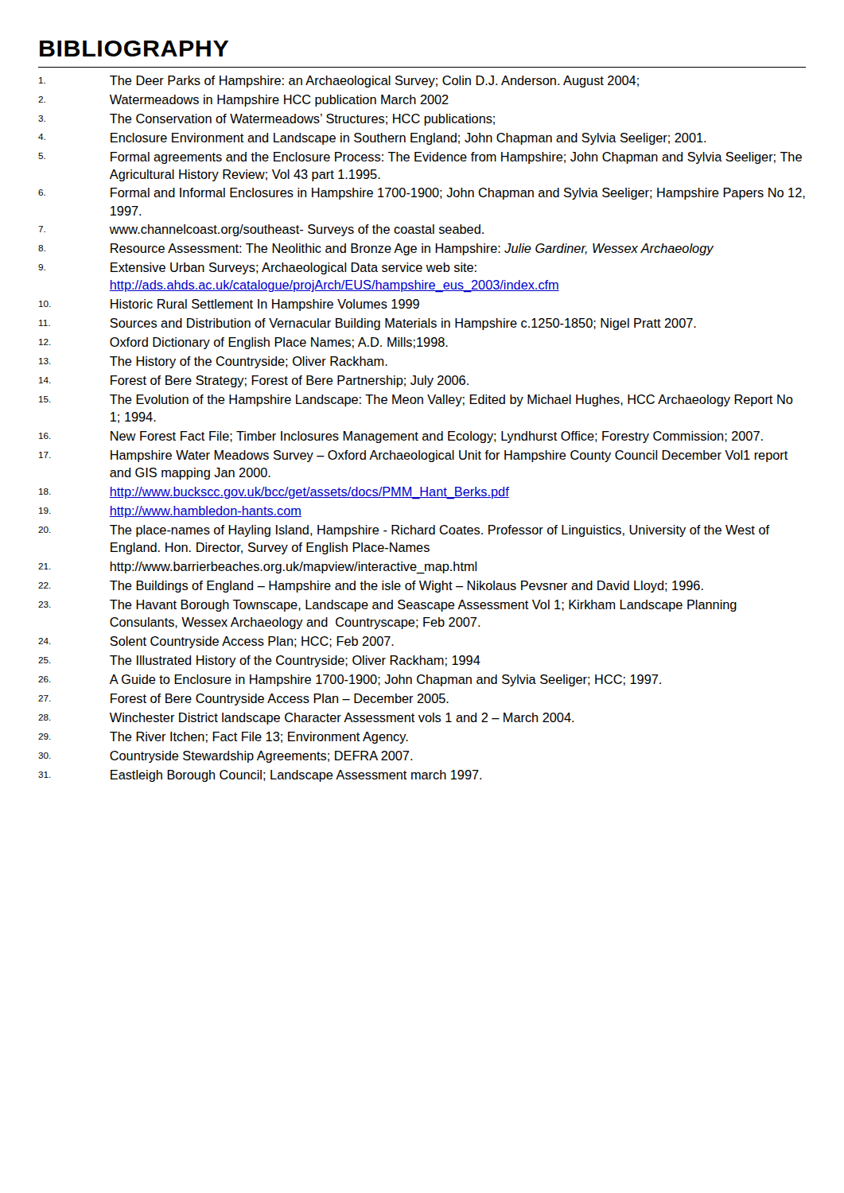BIBLIOGRAPHY
The Deer Parks of Hampshire: an Archaeological Survey; Colin D.J. Anderson. August 2004;
Watermeadows in Hampshire HCC publication March 2002
The Conservation of Watermeadows’ Structures; HCC publications;
Enclosure Environment and Landscape in Southern England; John Chapman and Sylvia Seeliger; 2001.
Formal agreements and the Enclosure Process: The Evidence from Hampshire; John Chapman and Sylvia Seeliger; The Agricultural History Review; Vol 43 part 1.1995.
Formal and Informal Enclosures in Hampshire 1700-1900; John Chapman and Sylvia Seeliger; Hampshire Papers No 12, 1997.
www.channelcoast.org/southeast- Surveys of the coastal seabed.
Resource Assessment: The Neolithic and Bronze Age in Hampshire: Julie Gardiner, Wessex Archaeology
Extensive Urban Surveys; Archaeological Data service web site:
http://ads.ahds.ac.uk/catalogue/projArch/EUS/hampshire_eus_2003/index.cfm
Historic Rural Settlement In Hampshire Volumes 1999
Sources and Distribution of Vernacular Building Materials in Hampshire c.1250-1850; Nigel Pratt 2007.
Oxford Dictionary of English Place Names; A.D. Mills;1998.
The History of the Countryside; Oliver Rackham.
Forest of Bere Strategy; Forest of Bere Partnership; July 2006.
The Evolution of the Hampshire Landscape: The Meon Valley; Edited by Michael Hughes, HCC Archaeology Report No 1; 1994.
New Forest Fact File; Timber Inclosures Management and Ecology; Lyndhurst Office; Forestry Commission; 2007.
Hampshire Water Meadows Survey – Oxford Archaeological Unit for Hampshire County Council December Vol1 report and GIS mapping Jan 2000.
http://www.buckscc.gov.uk/bcc/get/assets/docs/PMM_Hant_Berks.pdf
http://www.hambledon-hants.com
The place-names of Hayling Island, Hampshire - Richard Coates. Professor of Linguistics, University of the West of England. Hon. Director, Survey of English Place-Names
http://www.barrierbeaches.org.uk/mapview/interactive_map.html
The Buildings of England – Hampshire and the isle of Wight – Nikolaus Pevsner and David Lloyd; 1996.
The Havant Borough Townscape, Landscape and Seascape Assessment Vol 1; Kirkham Landscape Planning Consulants, Wessex Archaeology and Countryscape; Feb 2007.
Solent Countryside Access Plan; HCC; Feb 2007.
The Illustrated History of the Countryside; Oliver Rackham; 1994
A Guide to Enclosure in Hampshire 1700-1900; John Chapman and Sylvia Seeliger; HCC; 1997.
Forest of Bere Countryside Access Plan – December 2005.
Winchester District landscape Character Assessment vols 1 and 2 – March 2004.
The River Itchen; Fact File 13; Environment Agency.
Countryside Stewardship Agreements; DEFRA 2007.
Eastleigh Borough Council; Landscape Assessment march 1997.